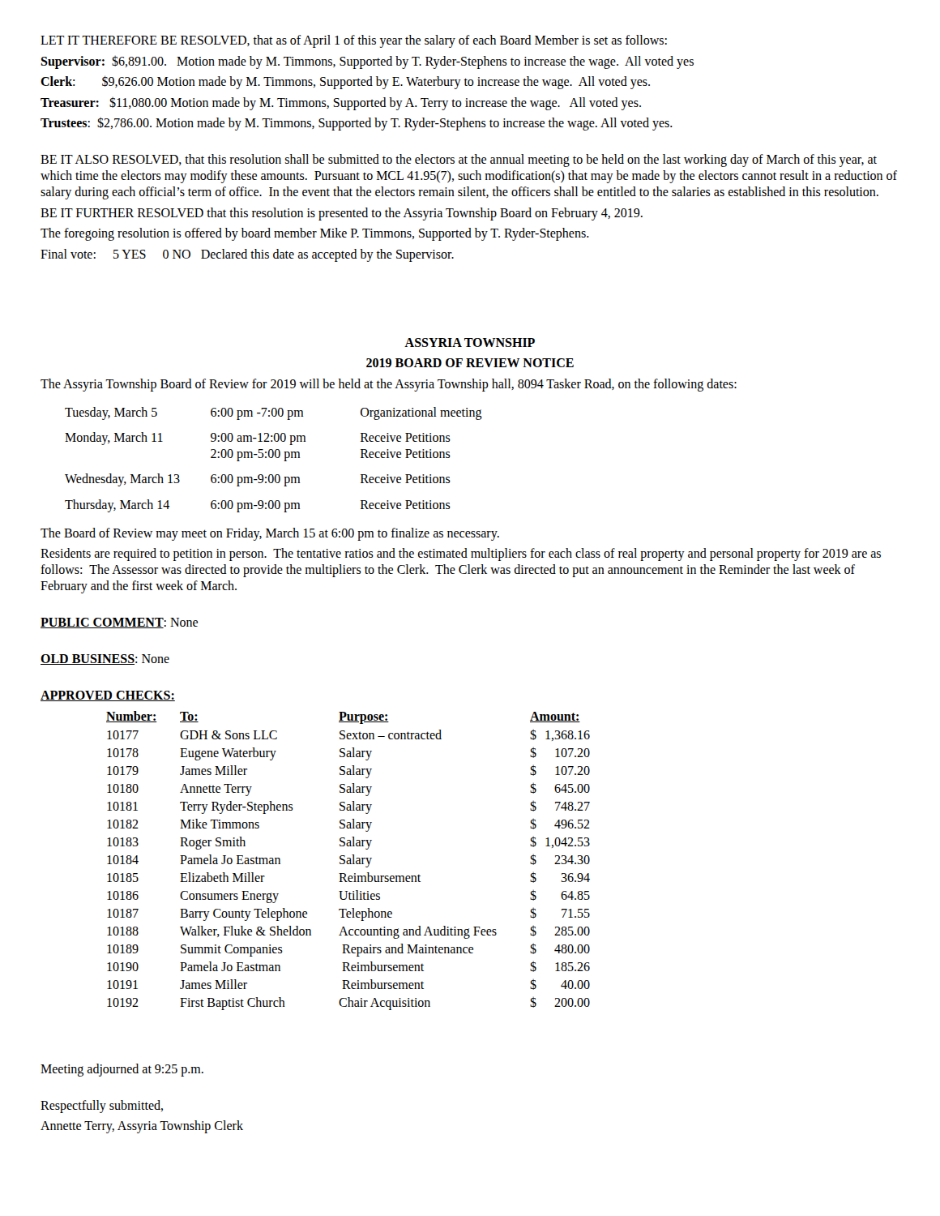LET IT THEREFORE BE RESOLVED, that as of April 1 of this year the salary of each Board Member is set as follows:
Supervisor: $6,891.00. Motion made by M. Timmons, Supported by T. Ryder-Stephens to increase the wage. All voted yes
Clerk: $9,626.00 Motion made by M. Timmons, Supported by E. Waterbury to increase the wage. All voted yes.
Treasurer: $11,080.00 Motion made by M. Timmons, Supported by A. Terry to increase the wage. All voted yes.
Trustees: $2,786.00. Motion made by M. Timmons, Supported by T. Ryder-Stephens to increase the wage. All voted yes.
BE IT ALSO RESOLVED, that this resolution shall be submitted to the electors at the annual meeting to be held on the last working day of March of this year, at which time the electors may modify these amounts. Pursuant to MCL 41.95(7), such modification(s) that may be made by the electors cannot result in a reduction of salary during each official’s term of office. In the event that the electors remain silent, the officers shall be entitled to the salaries as established in this resolution.
BE IT FURTHER RESOLVED that this resolution is presented to the Assyria Township Board on February 4, 2019.
The foregoing resolution is offered by board member Mike P. Timmons, Supported by T. Ryder-Stephens.
Final vote: 5 YES 0 NO Declared this date as accepted by the Supervisor.
ASSYRIA TOWNSHIP
2019 BOARD OF REVIEW NOTICE
The Assyria Township Board of Review for 2019 will be held at the Assyria Township hall, 8094 Tasker Road, on the following dates:
| Tuesday, March 5 | 6:00 pm -7:00 pm | Organizational meeting |
| Monday, March 11 | 9:00 am-12:00 pm 2:00 pm-5:00 pm | Receive Petitions Receive Petitions |
| Wednesday, March 13 | 6:00 pm-9:00 pm | Receive Petitions |
| Thursday, March 14 | 6:00 pm-9:00 pm | Receive Petitions |
The Board of Review may meet on Friday, March 15 at 6:00 pm to finalize as necessary.
Residents are required to petition in person. The tentative ratios and the estimated multipliers for each class of real property and personal property for 2019 are as follows: The Assessor was directed to provide the multipliers to the Clerk. The Clerk was directed to put an announcement in the Reminder the last week of February and the first week of March.
PUBLIC COMMENT: None
OLD BUSINESS: None
APPROVED CHECKS:
| Number: | To: | Purpose: | Amount: |
| --- | --- | --- | --- |
| 10177 | GDH & Sons LLC | Sexton – contracted | $ 1,368.16 |
| 10178 | Eugene Waterbury | Salary | $ 107.20 |
| 10179 | James Miller | Salary | $ 107.20 |
| 10180 | Annette Terry | Salary | $ 645.00 |
| 10181 | Terry Ryder-Stephens | Salary | $ 748.27 |
| 10182 | Mike Timmons | Salary | $ 496.52 |
| 10183 | Roger Smith | Salary | $ 1,042.53 |
| 10184 | Pamela Jo Eastman | Salary | $ 234.30 |
| 10185 | Elizabeth Miller | Reimbursement | $ 36.94 |
| 10186 | Consumers Energy | Utilities | $ 64.85 |
| 10187 | Barry County Telephone | Telephone | $ 71.55 |
| 10188 | Walker, Fluke & Sheldon | Accounting and Auditing Fees | $ 285.00 |
| 10189 | Summit Companies | Repairs and Maintenance | $ 480.00 |
| 10190 | Pamela Jo Eastman | Reimbursement | $ 185.26 |
| 10191 | James Miller | Reimbursement | $ 40.00 |
| 10192 | First Baptist Church | Chair Acquisition | $ 200.00 |
Meeting adjourned at 9:25 p.m.
Respectfully submitted,
Annette Terry, Assyria Township Clerk